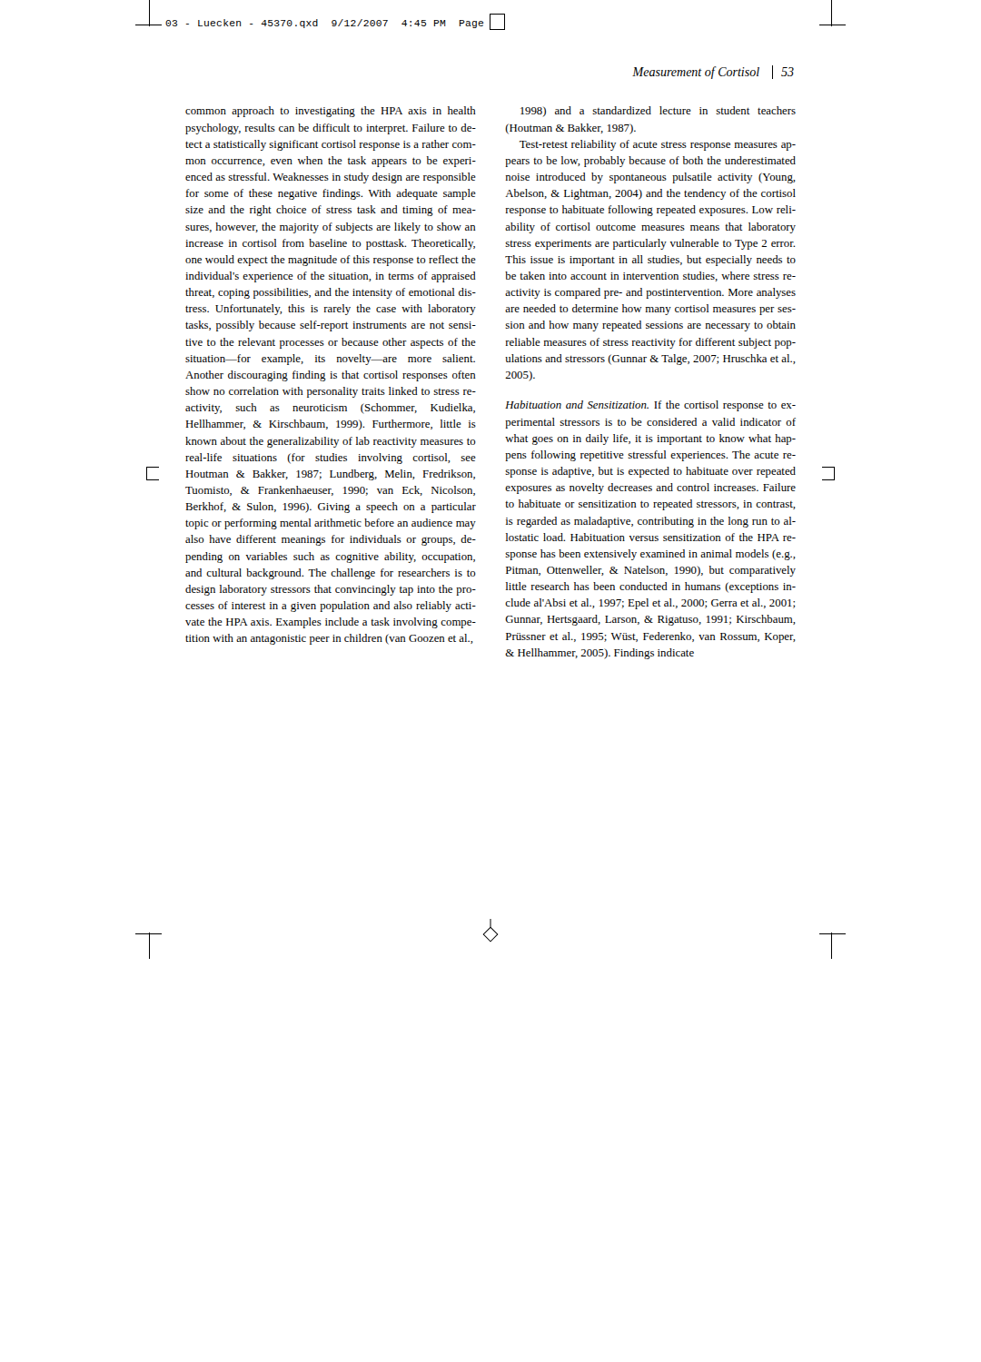03 - Luecken - 45370.qxd 9/12/2007 4:45 PM Page
Measurement of Cortisol 53
common approach to investigating the HPA axis in health psychology, results can be difficult to interpret. Failure to detect a statistically significant cortisol response is a rather common occurrence, even when the task appears to be experienced as stressful. Weaknesses in study design are responsible for some of these negative findings. With adequate sample size and the right choice of stress task and timing of measures, however, the majority of subjects are likely to show an increase in cortisol from baseline to posttask. Theoretically, one would expect the magnitude of this response to reflect the individual's experience of the situation, in terms of appraised threat, coping possibilities, and the intensity of emotional distress. Unfortunately, this is rarely the case with laboratory tasks, possibly because self-report instruments are not sensitive to the relevant processes or because other aspects of the situation—for example, its novelty—are more salient. Another discouraging finding is that cortisol responses often show no correlation with personality traits linked to stress reactivity, such as neuroticism (Schommer, Kudielka, Hellhammer, & Kirschbaum, 1999). Furthermore, little is known about the generalizability of lab reactivity measures to real-life situations (for studies involving cortisol, see Houtman & Bakker, 1987; Lundberg, Melin, Fredrikson, Tuomisto, & Frankenhaeuser, 1990; van Eck, Nicolson, Berkhof, & Sulon, 1996). Giving a speech on a particular topic or performing mental arithmetic before an audience may also have different meanings for individuals or groups, depending on variables such as cognitive ability, occupation, and cultural background. The challenge for researchers is to design laboratory stressors that convincingly tap into the processes of interest in a given population and also reliably activate the HPA axis. Examples include a task involving competition with an antagonistic peer in children (van Goozen et al.,
1998) and a standardized lecture in student teachers (Houtman & Bakker, 1987).
Test-retest reliability of acute stress response measures appears to be low, probably because of both the underestimated noise introduced by spontaneous pulsatile activity (Young, Abelson, & Lightman, 2004) and the tendency of the cortisol response to habituate following repeated exposures. Low reliability of cortisol outcome measures means that laboratory stress experiments are particularly vulnerable to Type 2 error. This issue is important in all studies, but especially needs to be taken into account in intervention studies, where stress reactivity is compared pre- and postintervention. More analyses are needed to determine how many cortisol measures per session and how many repeated sessions are necessary to obtain reliable measures of stress reactivity for different subject populations and stressors (Gunnar & Talge, 2007; Hruschka et al., 2005).
Habituation and Sensitization. If the cortisol response to experimental stressors is to be considered a valid indicator of what goes on in daily life, it is important to know what happens following repetitive stressful experiences. The acute response is adaptive, but is expected to habituate over repeated exposures as novelty decreases and control increases. Failure to habituate or sensitization to repeated stressors, in contrast, is regarded as maladaptive, contributing in the long run to allostatic load. Habituation versus sensitization of the HPA response has been extensively examined in animal models (e.g., Pitman, Ottenweller, & Natelson, 1990), but comparatively little research has been conducted in humans (exceptions include al'Absi et al., 1997; Epel et al., 2000; Gerra et al., 2001; Gunnar, Hertsgaard, Larson, & Rigatuso, 1991; Kirschbaum, Prüssner et al., 1995; Wüst, Federenko, van Rossum, Koper, & Hellhammer, 2005). Findings indicate